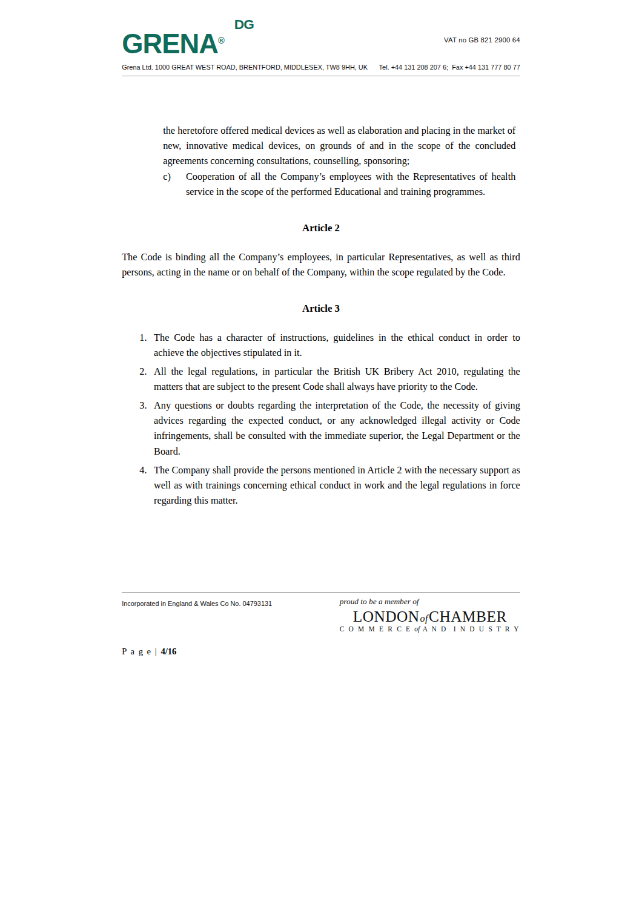VAT no GB 821 2900 64
GRENA®DG
Tel. +44 131 208 207 6; Fax +44 131 777 80 77 Grena Ltd. 1000 GREAT WEST ROAD, BRENTFORD, MIDDLESEX, TW8 9HH, UK
the heretofore offered medical devices as well as elaboration and placing in the market of new, innovative medical devices, on grounds of and in the scope of the concluded agreements concerning consultations, counselling, sponsoring;
c) Cooperation of all the Company’s employees with the Representatives of health service in the scope of the performed Educational and training programmes.
Article 2
The Code is binding all the Company’s employees, in particular Representatives, as well as third persons, acting in the name or on behalf of the Company, within the scope regulated by the Code.
Article 3
The Code has a character of instructions, guidelines in the ethical conduct in order to achieve the objectives stipulated in it.
All the legal regulations, in particular the British UK Bribery Act 2010, regulating the matters that are subject to the present Code shall always have priority to the Code.
Any questions or doubts regarding the interpretation of the Code, the necessity of giving advices regarding the expected conduct, or any acknowledged illegal activity or Code infringements, shall be consulted with the immediate superior, the Legal Department or the Board.
The Company shall provide the persons mentioned in Article 2 with the necessary support as well as with trainings concerning ethical conduct in work and the legal regulations in force regarding this matter.
Incorporated in England & Wales Co No. 04793131
proud to be a member of
LONDONof CHAMBER
C O M M E R C E of A N D I N D U S T R Y
P a g e | 4/16